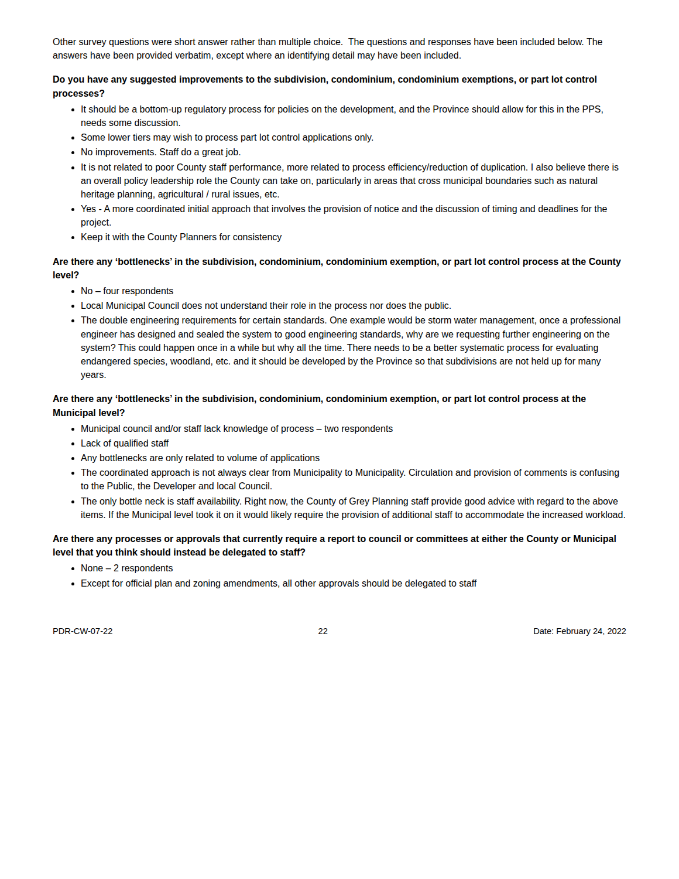Other survey questions were short answer rather than multiple choice. The questions and responses have been included below. The answers have been provided verbatim, except where an identifying detail may have been included.
Do you have any suggested improvements to the subdivision, condominium, condominium exemptions, or part lot control processes?
It should be a bottom-up regulatory process for policies on the development, and the Province should allow for this in the PPS, needs some discussion.
Some lower tiers may wish to process part lot control applications only.
No improvements. Staff do a great job.
It is not related to poor County staff performance, more related to process efficiency/reduction of duplication. I also believe there is an overall policy leadership role the County can take on, particularly in areas that cross municipal boundaries such as natural heritage planning, agricultural / rural issues, etc.
Yes - A more coordinated initial approach that involves the provision of notice and the discussion of timing and deadlines for the project.
Keep it with the County Planners for consistency
Are there any ‘bottlenecks’ in the subdivision, condominium, condominium exemption, or part lot control process at the County level?
No – four respondents
Local Municipal Council does not understand their role in the process nor does the public.
The double engineering requirements for certain standards. One example would be storm water management, once a professional engineer has designed and sealed the system to good engineering standards, why are we requesting further engineering on the system? This could happen once in a while but why all the time. There needs to be a better systematic process for evaluating endangered species, woodland, etc. and it should be developed by the Province so that subdivisions are not held up for many years.
Are there any ‘bottlenecks’ in the subdivision, condominium, condominium exemption, or part lot control process at the Municipal level?
Municipal council and/or staff lack knowledge of process – two respondents
Lack of qualified staff
Any bottlenecks are only related to volume of applications
The coordinated approach is not always clear from Municipality to Municipality. Circulation and provision of comments is confusing to the Public, the Developer and local Council.
The only bottle neck is staff availability. Right now, the County of Grey Planning staff provide good advice with regard to the above items. If the Municipal level took it on it would likely require the provision of additional staff to accommodate the increased workload.
Are there any processes or approvals that currently require a report to council or committees at either the County or Municipal level that you think should instead be delegated to staff?
None – 2 respondents
Except for official plan and zoning amendments, all other approvals should be delegated to staff
PDR-CW-07-22 22 Date: February 24, 2022